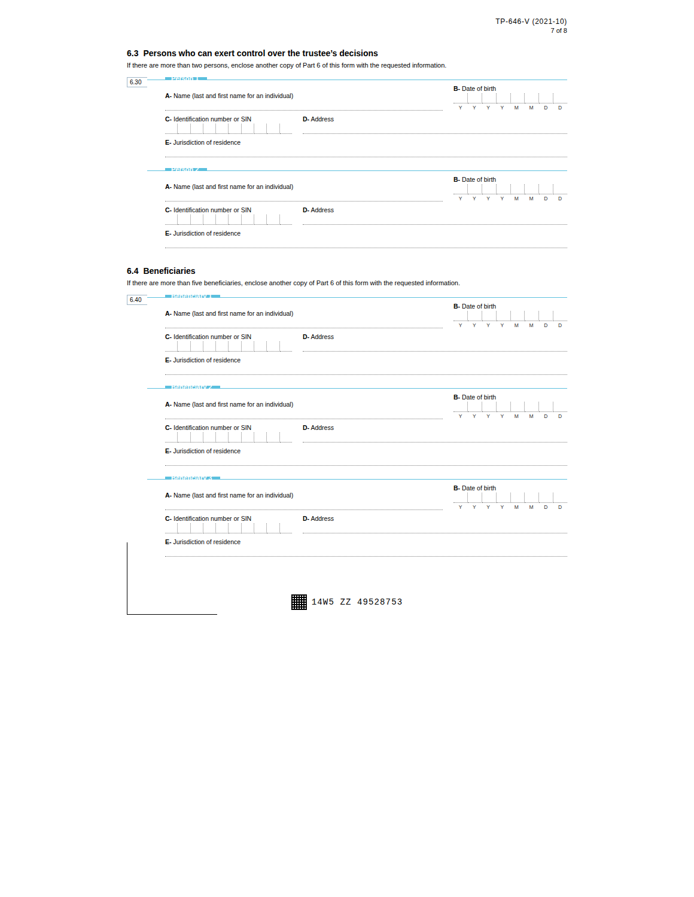TP-646-V (2021-10)
7 of 8
6.3 Persons who can exert control over the trustee’s decisions
If there are more than two persons, enclose another copy of Part 6 of this form with the requested information.
6.30
Person 1
A- Name (last and first name for an individual)
B- Date of birth
YYYYMMDD
C- Identification number or SIN
D- Address
E- Jurisdiction of residence
Person 2
A- Name (last and first name for an individual)
B- Date of birth
YYYYMMDD
C- Identification number or SIN
D- Address
E- Jurisdiction of residence
6.4 Beneficiaries
If there are more than five beneficiaries, enclose another copy of Part 6 of this form with the requested information.
6.40
Beneficiary 1
A- Name (last and first name for an individual)
B- Date of birth
YYYYMMDD
C- Identification number or SIN
D- Address
E- Jurisdiction of residence
Beneficiary 2
A- Name (last and first name for an individual)
B- Date of birth
YYYYMMDD
C- Identification number or SIN
D- Address
E- Jurisdiction of residence
Beneficiary 3
A- Name (last and first name for an individual)
B- Date of birth
YYYYMMDD
C- Identification number or SIN
D- Address
E- Jurisdiction of residence
14W5 ZZ 49528753